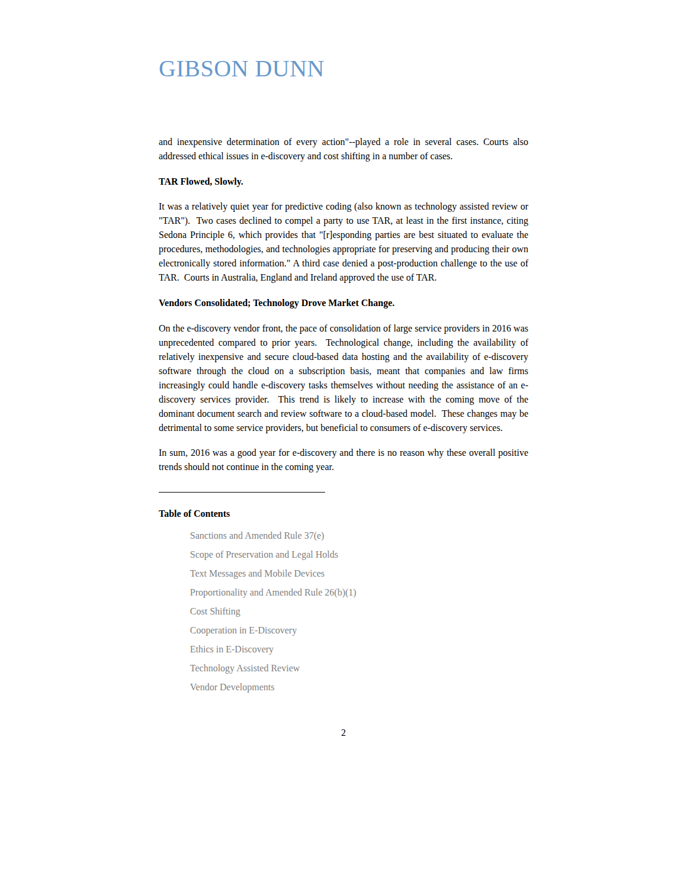GIBSON DUNN
and inexpensive determination of every action"--played a role in several cases. Courts also addressed ethical issues in e-discovery and cost shifting in a number of cases.
TAR Flowed, Slowly.
It was a relatively quiet year for predictive coding (also known as technology assisted review or "TAR"). Two cases declined to compel a party to use TAR, at least in the first instance, citing Sedona Principle 6, which provides that "[r]esponding parties are best situated to evaluate the procedures, methodologies, and technologies appropriate for preserving and producing their own electronically stored information." A third case denied a post-production challenge to the use of TAR. Courts in Australia, England and Ireland approved the use of TAR.
Vendors Consolidated; Technology Drove Market Change.
On the e-discovery vendor front, the pace of consolidation of large service providers in 2016 was unprecedented compared to prior years. Technological change, including the availability of relatively inexpensive and secure cloud-based data hosting and the availability of e-discovery software through the cloud on a subscription basis, meant that companies and law firms increasingly could handle e-discovery tasks themselves without needing the assistance of an e-discovery services provider. This trend is likely to increase with the coming move of the dominant document search and review software to a cloud-based model. These changes may be detrimental to some service providers, but beneficial to consumers of e-discovery services.
In sum, 2016 was a good year for e-discovery and there is no reason why these overall positive trends should not continue in the coming year.
Table of Contents
Sanctions and Amended Rule 37(e)
Scope of Preservation and Legal Holds
Text Messages and Mobile Devices
Proportionality and Amended Rule 26(b)(1)
Cost Shifting
Cooperation in E-Discovery
Ethics in E-Discovery
Technology Assisted Review
Vendor Developments
2